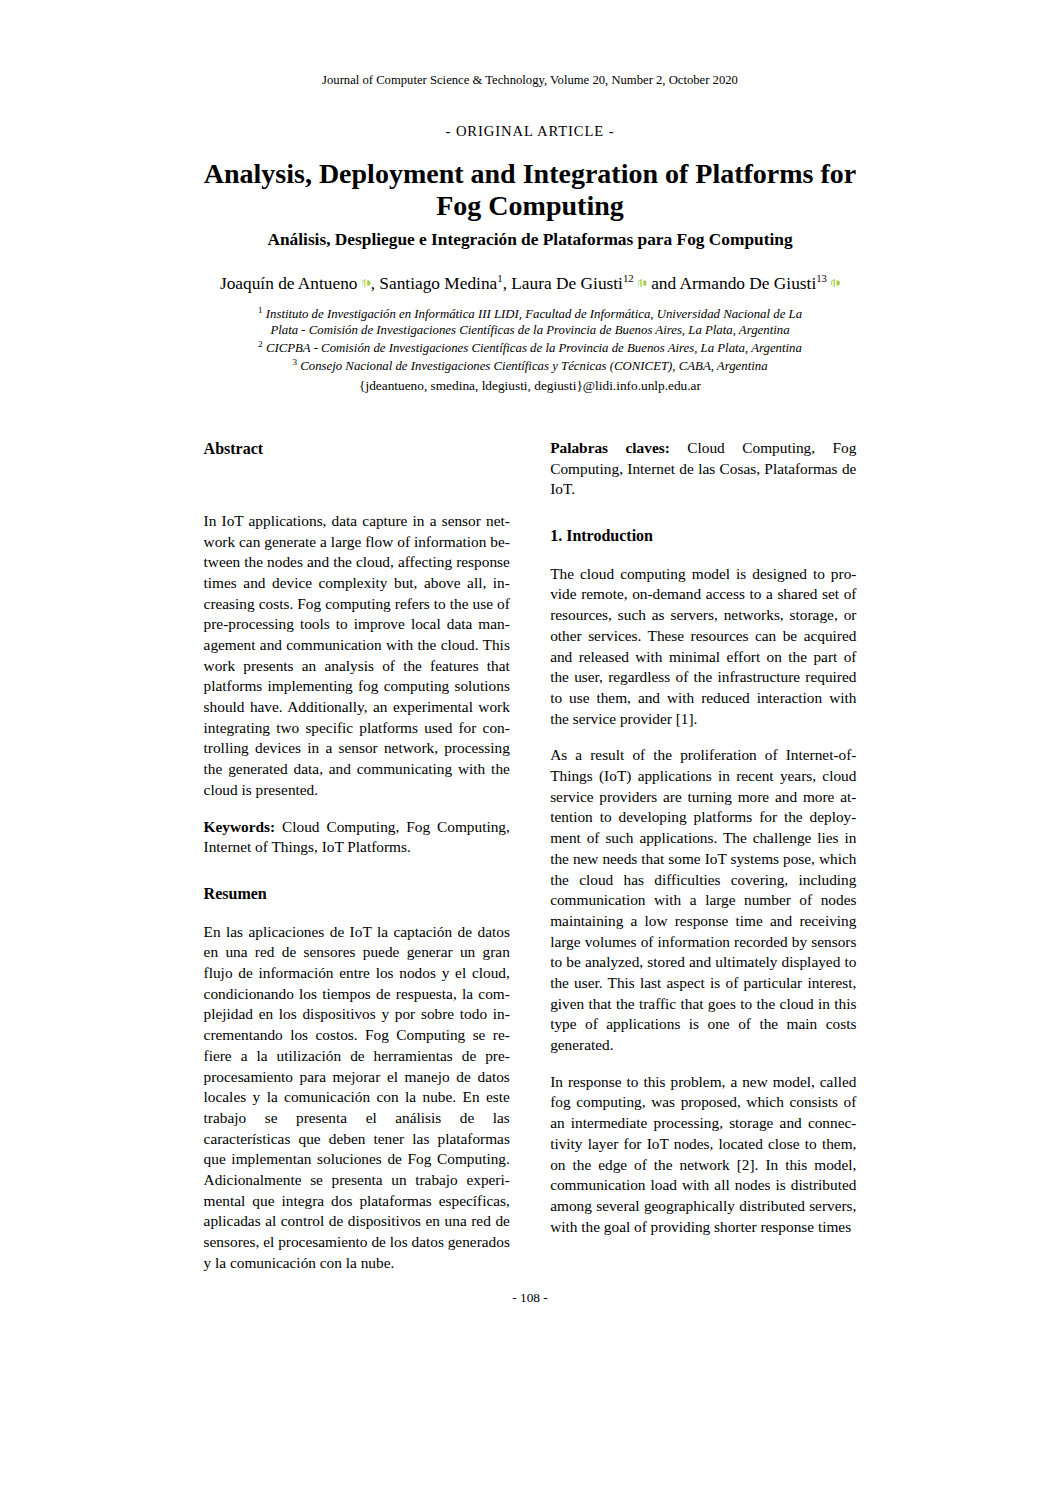Journal of Computer Science & Technology, Volume 20, Number 2, October 2020
- ORIGINAL ARTICLE -
Analysis, Deployment and Integration of Platforms for
Fog Computing
Análisis, Despliegue e Integración de Plataformas para Fog Computing
Joaquín de Antueno iD, Santiago Medina1, Laura De Giusti12 iD and Armando De Giusti13 iD
1 Instituto de Investigación en Informática III LIDI, Facultad de Informática, Universidad Nacional de La
Plata - Comisión de Investigaciones Científicas de la Provincia de Buenos Aires, La Plata, Argentina
2 CICPBA - Comisión de Investigaciones Científicas de la Provincia de Buenos Aires, La Plata, Argentina
3 Consejo Nacional de Investigaciones Científicas y Técnicas (CONICET), CABA, Argentina
{jdeantueno, smedina, ldegiusti, degiusti}@lidi.info.unlp.edu.ar
Abstract
In IoT applications, data capture in a sensor network can generate a large flow of information between the nodes and the cloud, affecting response times and device complexity but, above all, increasing costs. Fog computing refers to the use of pre-processing tools to improve local data management and communication with the cloud. This work presents an analysis of the features that platforms implementing fog computing solutions should have. Additionally, an experimental work integrating two specific platforms used for controlling devices in a sensor network, processing the generated data, and communicating with the cloud is presented.
Keywords: Cloud Computing, Fog Computing, Internet of Things, IoT Platforms.
Resumen
En las aplicaciones de IoT la captación de datos en una red de sensores puede generar un gran flujo de información entre los nodos y el cloud, condicionando los tiempos de respuesta, la complejidad en los dispositivos y por sobre todo incrementando los costos. Fog Computing se refiere a la utilización de herramientas de pre-procesamiento para mejorar el manejo de datos locales y la comunicación con la nube. En este trabajo se presenta el análisis de las características que deben tener las plataformas que implementan soluciones de Fog Computing. Adicionalmente se presenta un trabajo experimental que integra dos plataformas específicas, aplicadas al control de dispositivos en una red de sensores, el procesamiento de los datos generados y la comunicación con la nube.
Palabras claves: Cloud Computing, Fog Computing, Internet de las Cosas, Plataformas de IoT.
1. Introduction
The cloud computing model is designed to provide remote, on-demand access to a shared set of resources, such as servers, networks, storage, or other services. These resources can be acquired and released with minimal effort on the part of the user, regardless of the infrastructure required to use them, and with reduced interaction with the service provider [1].
As a result of the proliferation of Internet-of-Things (IoT) applications in recent years, cloud service providers are turning more and more attention to developing platforms for the deployment of such applications. The challenge lies in the new needs that some IoT systems pose, which the cloud has difficulties covering, including communication with a large number of nodes maintaining a low response time and receiving large volumes of information recorded by sensors to be analyzed, stored and ultimately displayed to the user. This last aspect is of particular interest, given that the traffic that goes to the cloud in this type of applications is one of the main costs generated.
In response to this problem, a new model, called fog computing, was proposed, which consists of an intermediate processing, storage and connectivity layer for IoT nodes, located close to them, on the edge of the network [2]. In this model, communication load with all nodes is distributed among several geographically distributed servers, with the goal of providing shorter response times
- 108 -